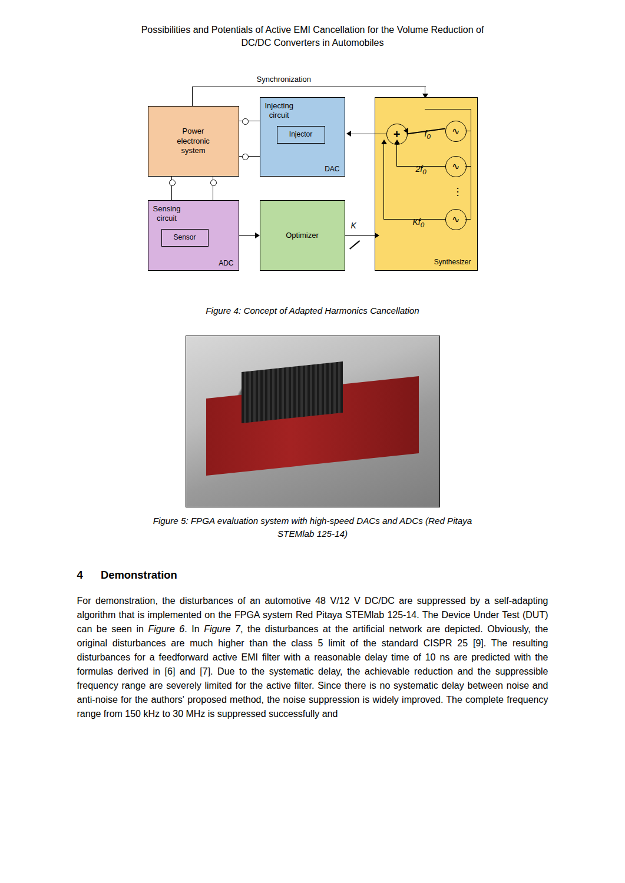Possibilities and Potentials of Active EMI Cancellation for the Volume Reduction of
DC/DC Converters in Automobiles
Synchronization
Power
electronic
system
Injecting
circuit
Injector
DAC
Sensing
circuit
Sensor
ADC
Optimizer
Synthesizer
+
∿
∿
∿
f0 2f0 Kf0 ⋯ K
Figure 4: Concept of Adapted Harmonics Cancellation
Figure 5: FPGA evaluation system with high-speed DACs and ADCs (Red Pitaya
STEMlab 125-14)
4 Demonstration
For demonstration, the disturbances of an automotive 48 V/12 V DC/DC are suppressed by a self-adapting algorithm that is implemented on the FPGA system Red Pitaya STEMlab 125-14. The Device Under Test (DUT) can be seen in Figure 6. In Figure 7, the disturbances at the artificial network are depicted. Obviously, the original disturbances are much higher than the class 5 limit of the standard CISPR 25 [9]. The resulting disturbances for a feedforward active EMI filter with a reasonable delay time of 10 ns are predicted with the formulas derived in [6] and [7]. Due to the systematic delay, the achievable reduction and the suppressible frequency range are severely limited for the active filter. Since there is no systematic delay between noise and anti-noise for the authors' proposed method, the noise suppression is widely improved. The complete frequency range from 150 kHz to 30 MHz is suppressed successfully and